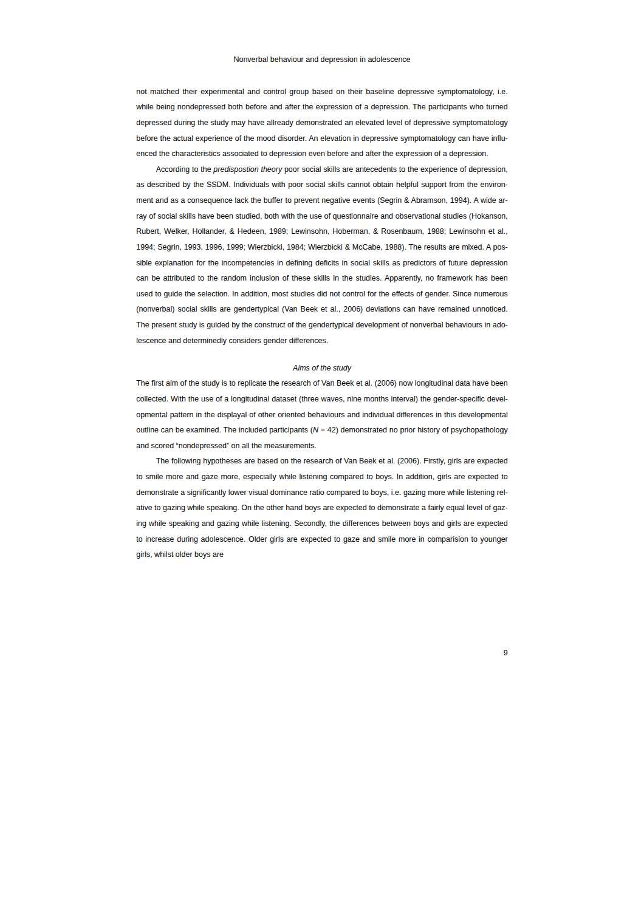Nonverbal behaviour and depression in adolescence
not matched their experimental and control group based on their baseline depressive symptomatology, i.e. while being nondepressed both before and after the expression of a depression. The participants who turned depressed during the study may have allready demonstrated an elevated level of depressive symptomatology before the actual experience of the mood disorder. An elevation in depressive symptomatology can have influenced the characteristics associated to depression even before and after the expression of a depression.
According to the predispostion theory poor social skills are antecedents to the experience of depression, as described by the SSDM. Individuals with poor social skills cannot obtain helpful support from the environment and as a consequence lack the buffer to prevent negative events (Segrin & Abramson, 1994). A wide array of social skills have been studied, both with the use of questionnaire and observational studies (Hokanson, Rubert, Welker, Hollander, & Hedeen, 1989; Lewinsohn, Hoberman, & Rosenbaum, 1988; Lewinsohn et al., 1994; Segrin, 1993, 1996, 1999; Wierzbicki, 1984; Wierzbicki & McCabe, 1988). The results are mixed. A possible explanation for the incompetencies in defining deficits in social skills as predictors of future depression can be attributed to the random inclusion of these skills in the studies. Apparently, no framework has been used to guide the selection. In addition, most studies did not control for the effects of gender. Since numerous (nonverbal) social skills are gendertypical (Van Beek et al., 2006) deviations can have remained unnoticed. The present study is guided by the construct of the gendertypical development of nonverbal behaviours in adolescence and determinedly considers gender differences.
Aims of the study
The first aim of the study is to replicate the research of Van Beek et al. (2006) now longitudinal data have been collected. With the use of a longitudinal dataset (three waves, nine months interval) the gender-specific developmental pattern in the displayal of other oriented behaviours and individual differences in this developmental outline can be examined. The included participants (N = 42) demonstrated no prior history of psychopathology and scored “nondepressed” on all the measurements.
The following hypotheses are based on the research of Van Beek et al. (2006). Firstly, girls are expected to smile more and gaze more, especially while listening compared to boys. In addition, girls are expected to demonstrate a significantly lower visual dominance ratio compared to boys, i.e. gazing more while listening relative to gazing while speaking. On the other hand boys are expected to demonstrate a fairly equal level of gazing while speaking and gazing while listening. Secondly, the differences between boys and girls are expected to increase during adolescence. Older girls are expected to gaze and smile more in comparision to younger girls, whilst older boys are
9